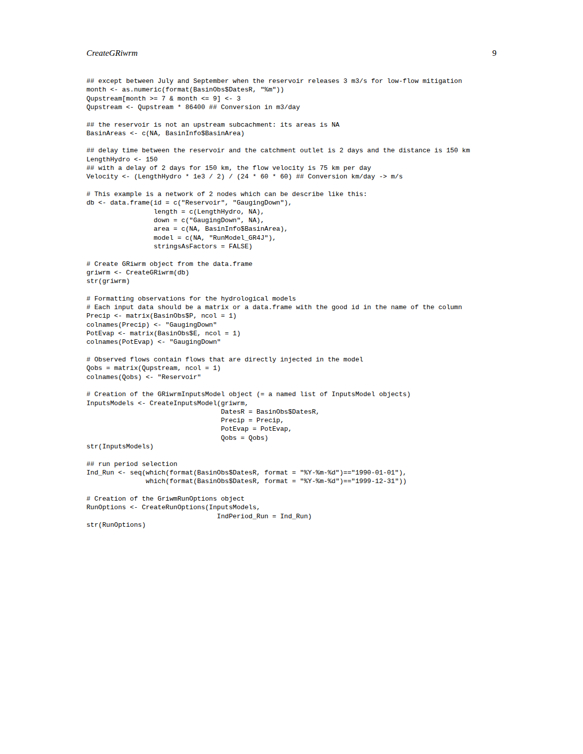CreateGRiwrm 9
## except between July and September when the reservoir releases 3 m3/s for low-flow mitigation
month <- as.numeric(format(BasinObs$DatesR, "%m"))
Qupstream[month >= 7 & month <= 9] <- 3
Qupstream <- Qupstream * 86400 ## Conversion in m3/day

## the reservoir is not an upstream subcachment: its areas is NA
BasinAreas <- c(NA, BasinInfo$BasinArea)

## delay time between the reservoir and the catchment outlet is 2 days and the distance is 150 km
LengthHydro <- 150
## with a delay of 2 days for 150 km, the flow velocity is 75 km per day
Velocity <- (LengthHydro * 1e3 / 2) / (24 * 60 * 60) ## Conversion km/day -> m/s

# This example is a network of 2 nodes which can be describe like this:
db <- data.frame(id = c("Reservoir", "GaugingDown"),
                 length = c(LengthHydro, NA),
                 down = c("GaugingDown", NA),
                 area = c(NA, BasinInfo$BasinArea),
                 model = c(NA, "RunModel_GR4J"),
                 stringsAsFactors = FALSE)

# Create GRiwrm object from the data.frame
griwrm <- CreateGRiwrm(db)
str(griwrm)

# Formatting observations for the hydrological models
# Each input data should be a matrix or a data.frame with the good id in the name of the column
Precip <- matrix(BasinObs$P, ncol = 1)
colnames(Precip) <- "GaugingDown"
PotEvap <- matrix(BasinObs$E, ncol = 1)
colnames(PotEvap) <- "GaugingDown"

# Observed flows contain flows that are directly injected in the model
Qobs = matrix(Qupstream, ncol = 1)
colnames(Qobs) <- "Reservoir"

# Creation of the GRiwrmInputsModel object (= a named list of InputsModel objects)
InputsModels <- CreateInputsModel(griwrm,
                                  DatesR = BasinObs$DatesR,
                                  Precip = Precip,
                                  PotEvap = PotEvap,
                                  Qobs = Qobs)
str(InputsModels)

## run period selection
Ind_Run <- seq(which(format(BasinObs$DatesR, format = "%Y-%m-%d")=="1990-01-01"),
               which(format(BasinObs$DatesR, format = "%Y-%m-%d")=="1999-12-31"))

# Creation of the GriwmRunOptions object
RunOptions <- CreateRunOptions(InputsModels,
                                 IndPeriod_Run = Ind_Run)
str(RunOptions)